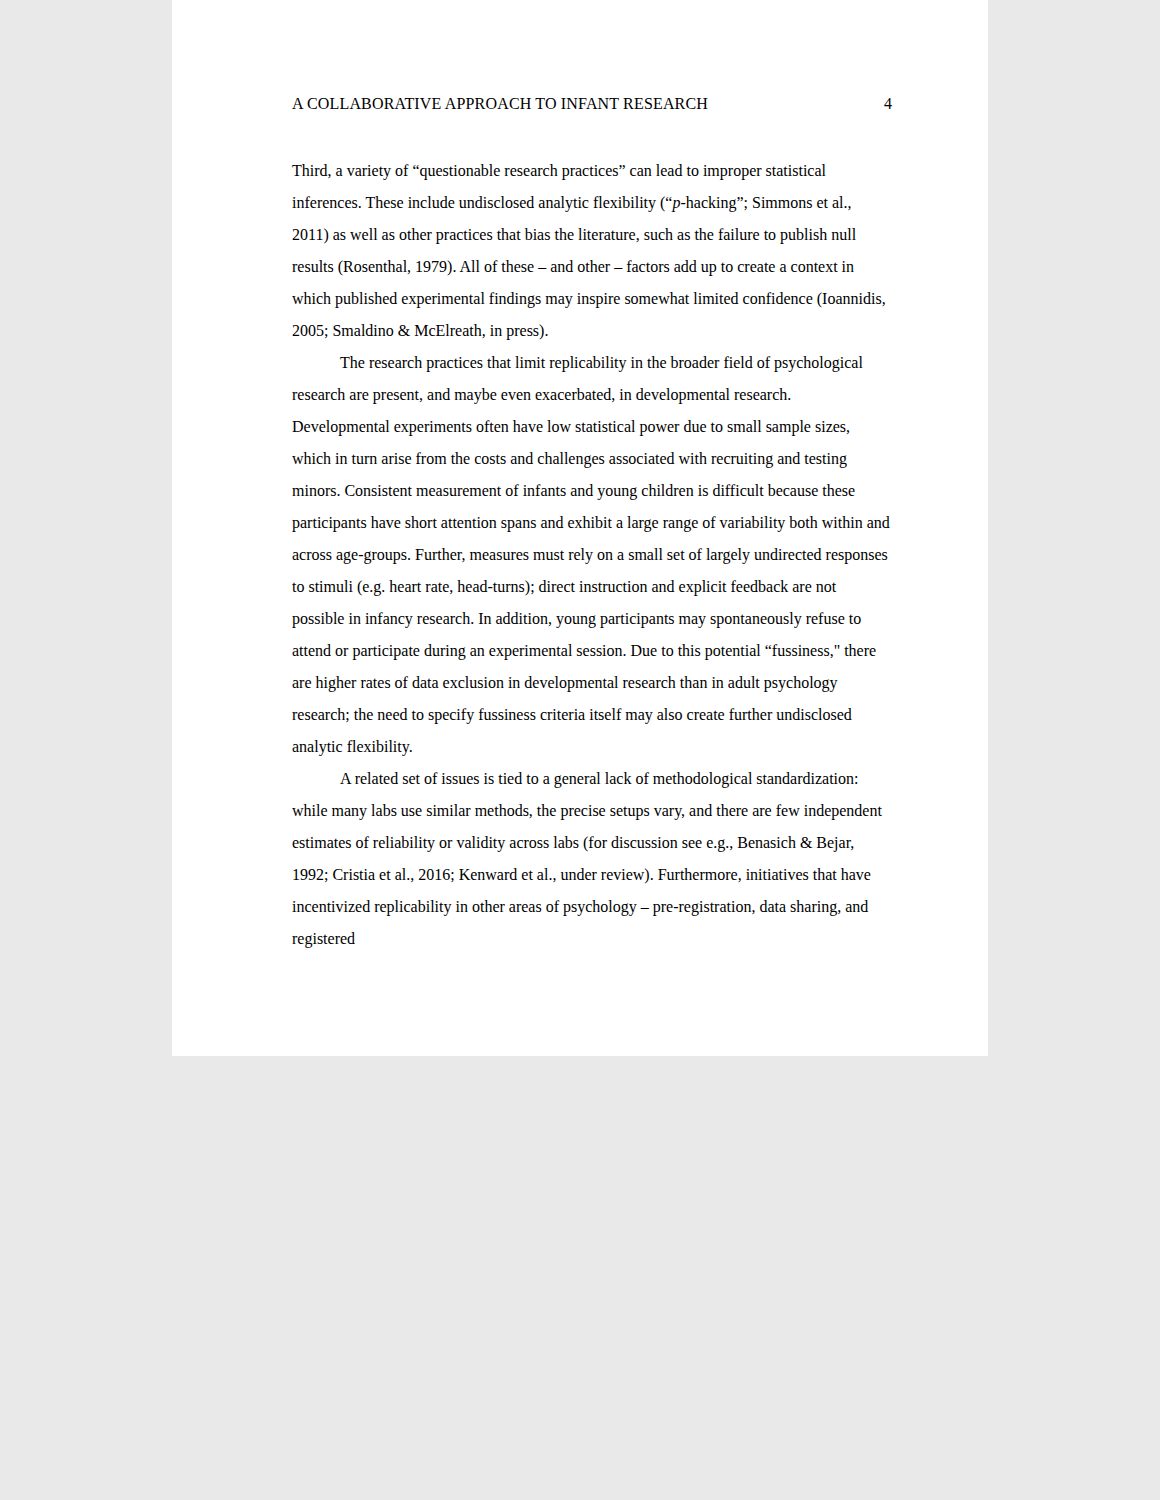A Collaborative Approach to Infant Research 4
Third, a variety of “questionable research practices” can lead to improper statistical inferences. These include undisclosed analytic flexibility (“p-hacking”; Simmons et al., 2011) as well as other practices that bias the literature, such as the failure to publish null results (Rosenthal, 1979). All of these – and other – factors add up to create a context in which published experimental findings may inspire somewhat limited confidence (Ioannidis, 2005; Smaldino & McElreath, in press).
The research practices that limit replicability in the broader field of psychological research are present, and maybe even exacerbated, in developmental research. Developmental experiments often have low statistical power due to small sample sizes, which in turn arise from the costs and challenges associated with recruiting and testing minors. Consistent measurement of infants and young children is difficult because these participants have short attention spans and exhibit a large range of variability both within and across age-groups. Further, measures must rely on a small set of largely undirected responses to stimuli (e.g. heart rate, head-turns); direct instruction and explicit feedback are not possible in infancy research. In addition, young participants may spontaneously refuse to attend or participate during an experimental session. Due to this potential “fussiness," there are higher rates of data exclusion in developmental research than in adult psychology research; the need to specify fussiness criteria itself may also create further undisclosed analytic flexibility.
A related set of issues is tied to a general lack of methodological standardization: while many labs use similar methods, the precise setups vary, and there are few independent estimates of reliability or validity across labs (for discussion see e.g., Benasich & Bejar, 1992; Cristia et al., 2016; Kenward et al., under review). Furthermore, initiatives that have incentivized replicability in other areas of psychology – pre-registration, data sharing, and registered